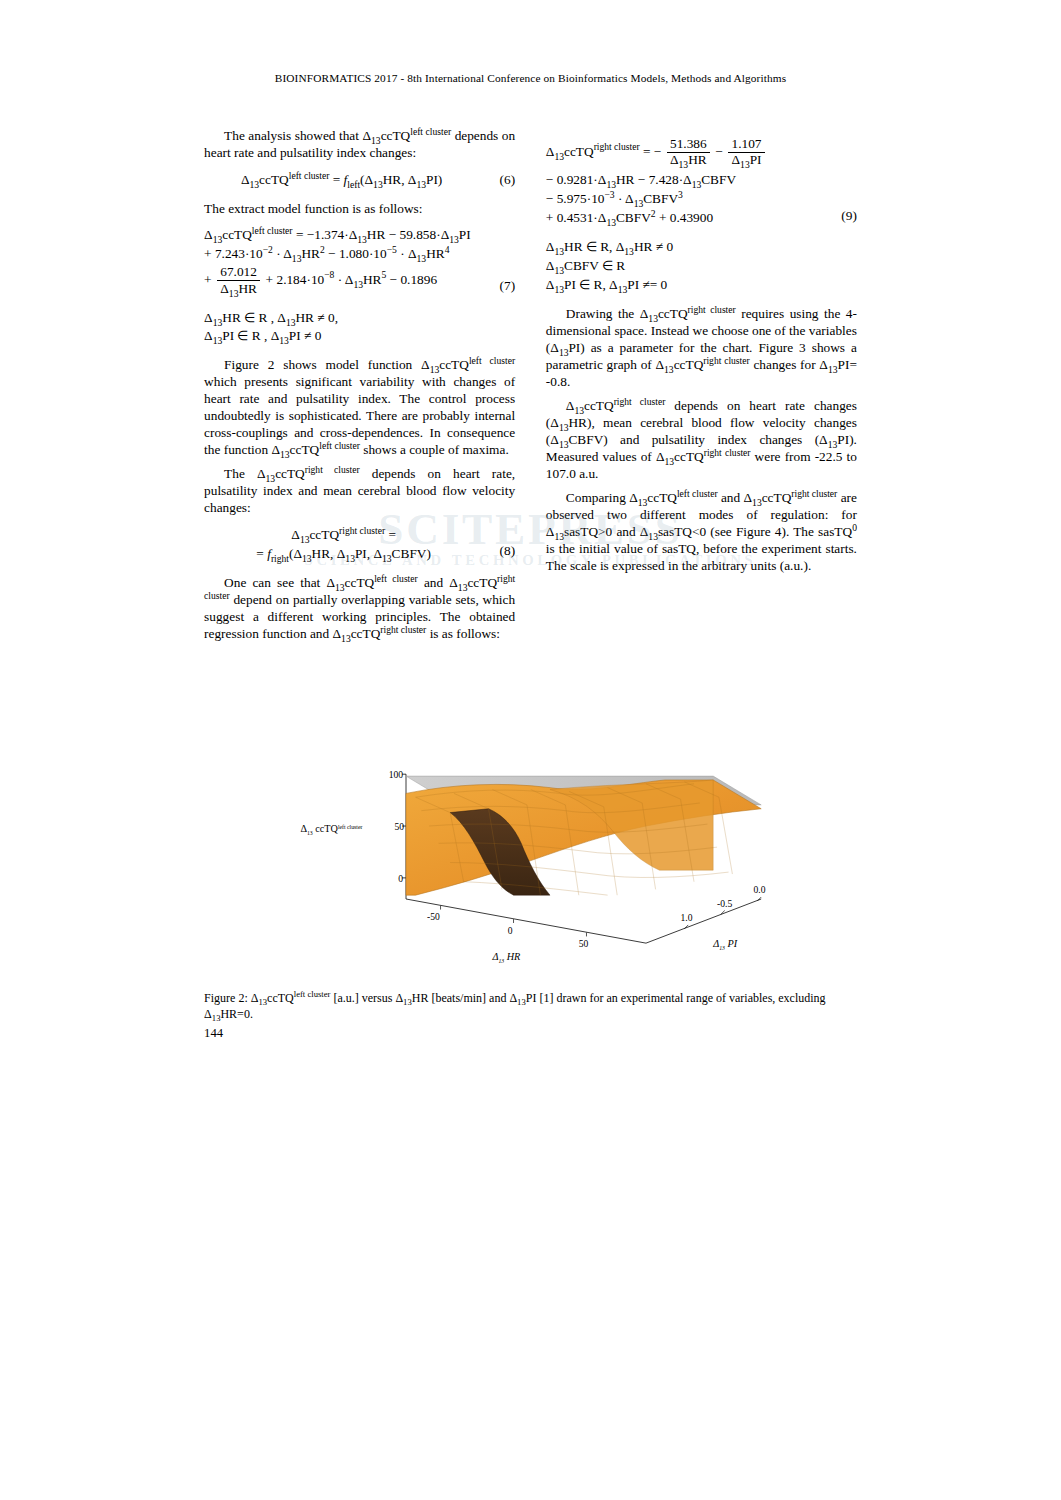SCITEPRESSSCIENCE AND TECHNOLOGY PUBLICATIONS
BIOINFORMATICS 2017 - 8th International Conference on Bioinformatics Models, Methods and Algorithms
The analysis showed that Δ13ccTQleft cluster depends on heart rate and pulsatility index changes:
Δ13ccTQleft cluster = fleft(Δ13HR, Δ13PI)
(6)
The extract model function is as follows:
Δ13ccTQleft cluster = −1.374·Δ13HR − 59.858·Δ13PI
+ 7.243·10−2 · Δ13HR2 − 1.080·10−5 · Δ13HR4
+ 67.012 Δ13HR + 2.184·10−8 · Δ13HR5 − 0.1896
(7)
Δ13HR ∈ R , Δ13HR ≠ 0,
Δ13PI ∈ R , Δ13PI ≠ 0
Figure 2 shows model function Δ13ccTQleft cluster which presents significant variability with changes of heart rate and pulsatility index. The control process undoubtedly is sophisticated. There are probably internal cross-couplings and cross-dependences. In consequence the function Δ13ccTQleft cluster shows a couple of maxima.
The Δ13ccTQright cluster depends on heart rate, pulsatility index and mean cerebral blood flow velocity changes:
Δ13ccTQright cluster =
= fright(Δ13HR, Δ13PI, Δ13CBFV)
(8)
One can see that Δ13ccTQleft cluster and Δ13ccTQright cluster depend on partially overlapping variable sets, which suggest a different working principles. The obtained regression function and Δ13ccTQright cluster is as follows:
Δ13ccTQright cluster = − 51.386 Δ13HR − 1.107 Δ13PI
− 0.9281·Δ13HR − 7.428·Δ13CBFV
− 5.975·10−3 · Δ13CBFV3
+ 0.4531·Δ13CBFV2 + 0.43900
(9)
Δ13HR ∈ R, Δ13HR ≠ 0
Δ13CBFV ∈ R
Δ13PI ∈ R, Δ13PI ≠= 0
Drawing the Δ13ccTQright cluster requires using the 4-dimensional space. Instead we choose one of the variables (Δ13PI) as a parameter for the chart. Figure 3 shows a parametric graph of Δ13ccTQright cluster changes for Δ13PI= -0.8.
Δ13ccTQright cluster depends on heart rate changes (Δ13HR), mean cerebral blood flow velocity changes (Δ13CBFV) and pulsatility index changes (Δ13PI). Measured values of Δ13ccTQright cluster were from -22.5 to 107.0 a.u.
Comparing Δ13ccTQleft cluster and Δ13ccTQright cluster are observed two different modes of regulation: for Δ13sasTQ>0 and Δ13sasTQ<0 (see Figure 4). The sasTQ0 is the initial value of sasTQ, before the experiment starts. The scale is expressed in the arbitrary units (a.u.).
100 50 0 Δ13 ccTQleft cluster -50 0 50 Δ13 HR 0.0 -0.5 1.0 Δ13 PI
Figure 2: Δ13ccTQleft cluster [a.u.] versus Δ13HR [beats/min] and Δ13PI [1] drawn for an experimental range of variables, excluding Δ13HR=0.
144